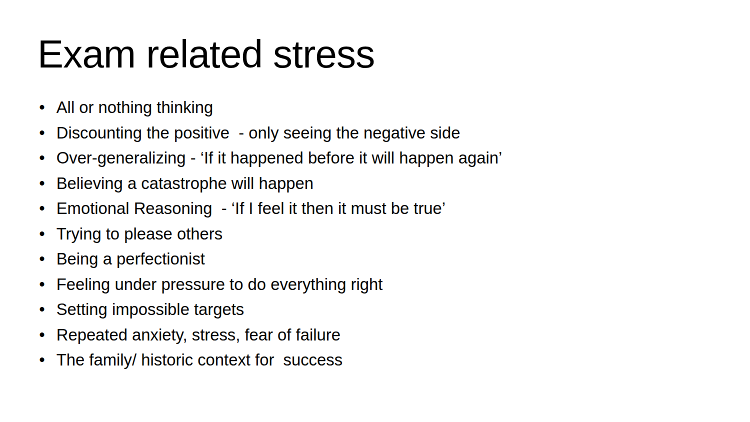Exam related stress
All or nothing thinking
Discounting the positive - only seeing the negative side
Over-generalizing - ‘If it happened before it will happen again’
Believing a catastrophe will happen
Emotional Reasoning - ‘If I feel it then it must be true’
Trying to please others
Being a perfectionist
Feeling under pressure to do everything right
Setting impossible targets
Repeated anxiety, stress, fear of failure
The family/ historic context for success